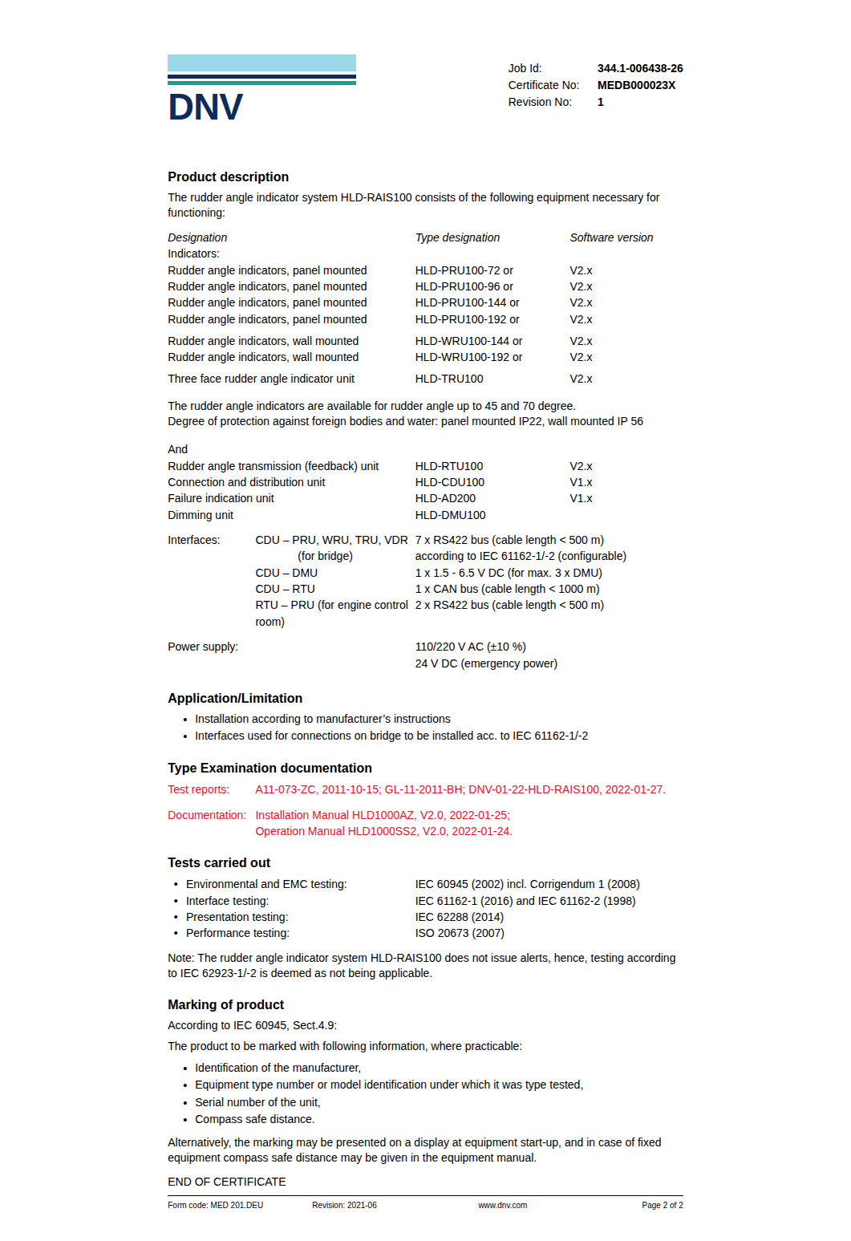DNV
| Job Id: | 344.1-006438-26 |
| Certificate No: | MEDB000023X |
| Revision No: | 1 |
Product description
The rudder angle indicator system HLD-RAIS100 consists of the following equipment necessary for functioning:
| Designation | Type designation | Software version |
| Indicators: | | |
| Rudder angle indicators, panel mounted | HLD-PRU100-72 or | V2.x |
| Rudder angle indicators, panel mounted | HLD-PRU100-96 or | V2.x |
| Rudder angle indicators, panel mounted | HLD-PRU100-144 or | V2.x |
| Rudder angle indicators, panel mounted | HLD-PRU100-192 or | V2.x |
| Rudder angle indicators, wall mounted | HLD-WRU100-144 or | V2.x |
| Rudder angle indicators, wall mounted | HLD-WRU100-192 or | V2.x |
| Three face rudder angle indicator unit | HLD-TRU100 | V2.x |
The rudder angle indicators are available for rudder angle up to 45 and 70 degree.
Degree of protection against foreign bodies and water: panel mounted IP22, wall mounted IP 56
| And | | |
| Rudder angle transmission (feedback) unit | HLD-RTU100 | V2.x |
| Connection and distribution unit | HLD-CDU100 | V1.x |
| Failure indication unit | HLD-AD200 | V1.x |
| Dimming unit | HLD-DMU100 | |
| Interfaces: | CDU – PRU, WRU, TRU, VDR | 7 x RS422 bus (cable length < 500 m) |
| | (for bridge) | according to IEC 61162-1/-2 (configurable) |
| | CDU – DMU | 1 x 1.5 - 6.5 V DC (for max. 3 x DMU) |
| | CDU – RTU | 1 x CAN bus (cable length < 1000 m) |
| | RTU – PRU (for engine control room) | 2 x RS422 bus (cable length < 500 m) |
| Power supply: | 110/220 V AC (±10 %) |
| | 24 V DC (emergency power) |
Application/Limitation
Installation according to manufacturer’s instructions
Interfaces used for connections on bridge to be installed acc. to IEC 61162-1/-2
Type Examination documentation
| Test reports: | A11-073-ZC, 2011-10-15; GL-11-2011-BH; DNV-01-22-HLD-RAIS100, 2022-01-27. |
| Documentation: | Installation Manual HLD1000AZ, V2.0, 2022-01-25; Operation Manual HLD1000SS2, V2.0, 2022-01-24. |
Tests carried out
| Environmental and EMC testing: | IEC 60945 (2002) incl. Corrigendum 1 (2008) |
| Interface testing: | IEC 61162-1 (2016) and IEC 61162-2 (1998) |
| Presentation testing: | IEC 62288 (2014) |
| Performance testing: | ISO 20673 (2007) |
Note: The rudder angle indicator system HLD-RAIS100 does not issue alerts, hence, testing according to IEC 62923-1/-2 is deemed as not being applicable.
Marking of product
According to IEC 60945, Sect.4.9:
The product to be marked with following information, where practicable:
Identification of the manufacturer,
Equipment type number or model identification under which it was type tested,
Serial number of the unit,
Compass safe distance.
Alternatively, the marking may be presented on a display at equipment start-up, and in case of fixed equipment compass safe distance may be given in the equipment manual.
END OF CERTIFICATE
Form code: MED 201.DEU Revision: 2021-06 www.dnv.com Page 2 of 2